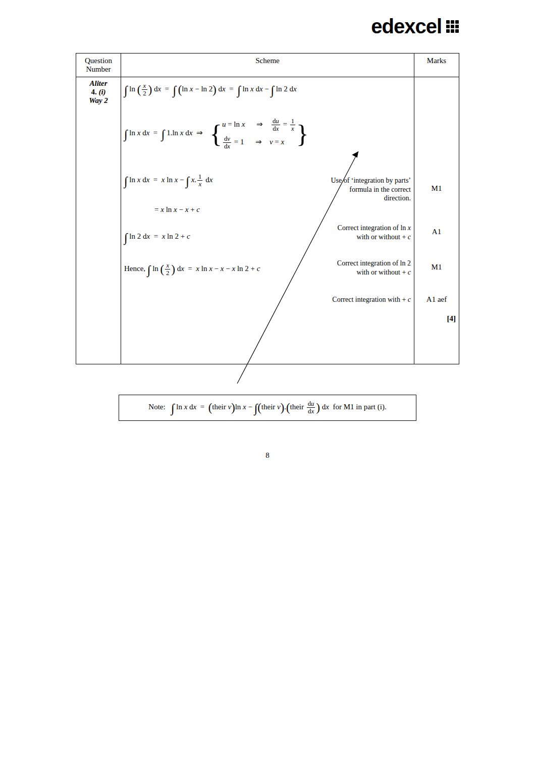edexcel
| Question Number | Scheme | Marks |
| --- | --- | --- |
| Aliter 4. (i) Way 2 | ∫ ln ( x 2 ) d x = ∫ ( ln x − ln 2 ) d x = ∫ ln x d x − ∫ ln 2 d x ∫ ln x d x = ∫ 1.ln x d x ⇒ { u = ln x ⇒ d u d x = 1 x d v d x = 1 ⇒ v = x } ∫ ln x d x = x ln x − ∫ x . 1 x d x = x ln x − x + c ∫ ln 2 d x = x ln 2 + c Hence, ∫ ln ( x 2 ) d x = x ln x − x − x ln 2 + c Use of ‘integration by parts’ formula in the correct direction. Correct integration of ln x with or without + c Correct integration of ln 2 with or without + c Correct integration with + c | M1 A1 M1 A1 aef [4] |
Note: ∫ ln x dx = (their v) ln x − ∫(their v).(their du dx) dx for M1 in part (i).
8